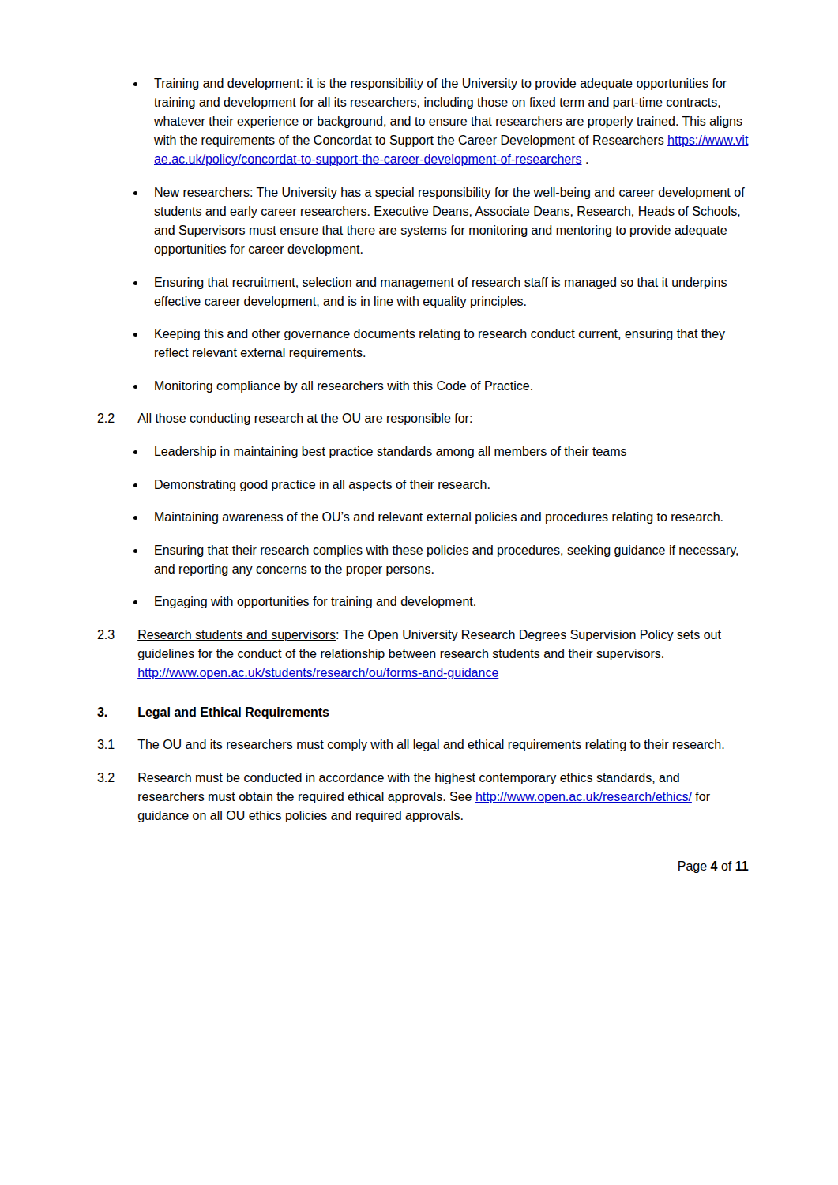Training and development: it is the responsibility of the University to provide adequate opportunities for training and development for all its researchers, including those on fixed term and part-time contracts, whatever their experience or background, and to ensure that researchers are properly trained. This aligns with the requirements of the Concordat to Support the Career Development of Researchers https://www.vitae.ac.uk/policy/concordat-to-support-the-career-development-of-researchers .
New researchers: The University has a special responsibility for the well-being and career development of students and early career researchers. Executive Deans, Associate Deans, Research, Heads of Schools, and Supervisors must ensure that there are systems for monitoring and mentoring to provide adequate opportunities for career development.
Ensuring that recruitment, selection and management of research staff is managed so that it underpins effective career development, and is in line with equality principles.
Keeping this and other governance documents relating to research conduct current, ensuring that they reflect relevant external requirements.
Monitoring compliance by all researchers with this Code of Practice.
2.2
All those conducting research at the OU are responsible for:
Leadership in maintaining best practice standards among all members of their teams
Demonstrating good practice in all aspects of their research.
Maintaining awareness of the OU’s and relevant external policies and procedures relating to research.
Ensuring that their research complies with these policies and procedures, seeking guidance if necessary, and reporting any concerns to the proper persons.
Engaging with opportunities for training and development.
2.3
Research students and supervisors: The Open University Research Degrees Supervision Policy sets out guidelines for the conduct of the relationship between research students and their supervisors.
http://www.open.ac.uk/students/research/ou/forms-and-guidance
3. Legal and Ethical Requirements
3.1
The OU and its researchers must comply with all legal and ethical requirements relating to their research.
3.2
Research must be conducted in accordance with the highest contemporary ethics standards, and researchers must obtain the required ethical approvals. See http://www.open.ac.uk/research/ethics/ for guidance on all OU ethics policies and required approvals.
Page 4 of 11